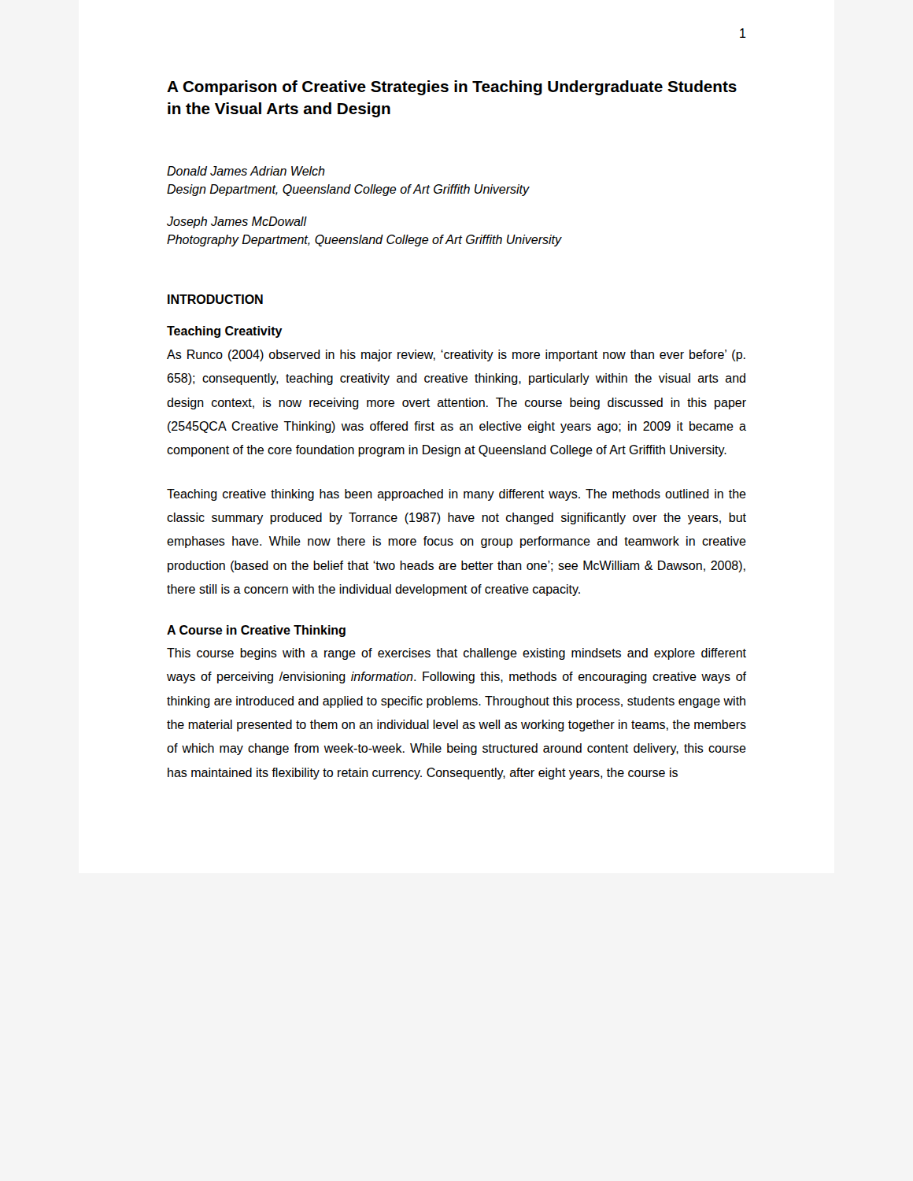1
A Comparison of Creative Strategies in Teaching Undergraduate Students in the Visual Arts and Design
Donald James Adrian Welch
Design Department, Queensland College of Art Griffith University
Joseph James McDowall
Photography Department, Queensland College of Art Griffith University
INTRODUCTION
Teaching Creativity
As Runco (2004) observed in his major review, ‘creativity is more important now than ever before’ (p. 658); consequently, teaching creativity and creative thinking, particularly within the visual arts and design context, is now receiving more overt attention. The course being discussed in this paper (2545QCA Creative Thinking) was offered first as an elective eight years ago; in 2009 it became a component of the core foundation program in Design at Queensland College of Art Griffith University.
Teaching creative thinking has been approached in many different ways. The methods outlined in the classic summary produced by Torrance (1987) have not changed significantly over the years, but emphases have. While now there is more focus on group performance and teamwork in creative production (based on the belief that ‘two heads are better than one’; see McWilliam & Dawson, 2008), there still is a concern with the individual development of creative capacity.
A Course in Creative Thinking
This course begins with a range of exercises that challenge existing mindsets and explore different ways of perceiving /envisioning information. Following this, methods of encouraging creative ways of thinking are introduced and applied to specific problems. Throughout this process, students engage with the material presented to them on an individual level as well as working together in teams, the members of which may change from week-to-week. While being structured around content delivery, this course has maintained its flexibility to retain currency. Consequently, after eight years, the course is